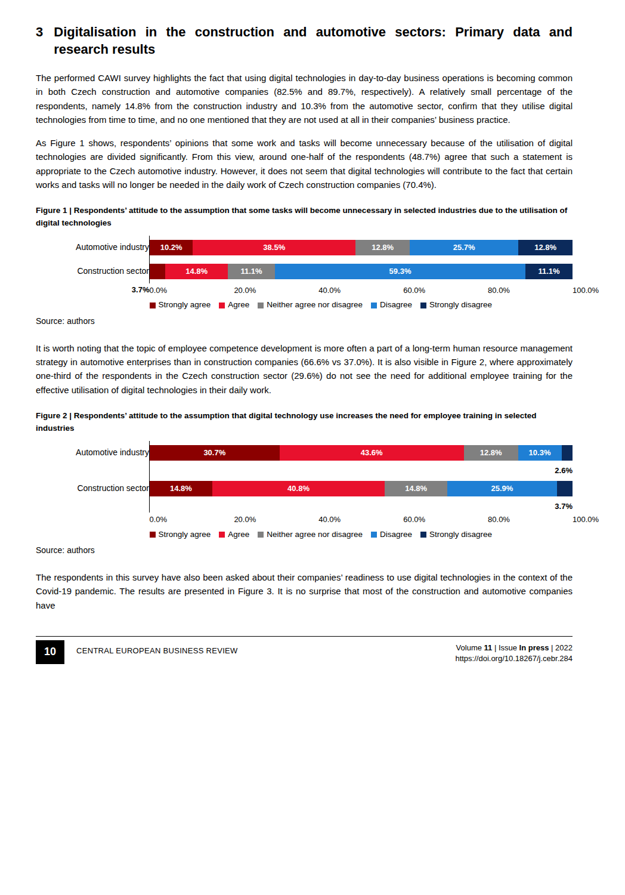3 Digitalisation in the construction and automotive sectors: Primary data and research results
The performed CAWI survey highlights the fact that using digital technologies in day-to-day business operations is becoming common in both Czech construction and automotive companies (82.5% and 89.7%, respectively). A relatively small percentage of the respondents, namely 14.8% from the construction industry and 10.3% from the automotive sector, confirm that they utilise digital technologies from time to time, and no one mentioned that they are not used at all in their companies’ business practice.
As Figure 1 shows, respondents’ opinions that some work and tasks will become unnecessary because of the utilisation of digital technologies are divided significantly. From this view, around one-half of the respondents (48.7%) agree that such a statement is appropriate to the Czech automotive industry. However, it does not seem that digital technologies will contribute to the fact that certain works and tasks will no longer be needed in the daily work of Czech construction companies (70.4%).
Figure 1 | Respondents’ attitude to the assumption that some tasks will become unnecessary in selected industries due to the utilisation of digital technologies
| Automotive industry | 10.2% 38.5% 12.8% 25.7% 12.8% |
| Construction sector | 14.8% 11.1% 59.3% 11.1% |
| 3.7% | 0.0% 20.0% 40.0% 60.0% 80.0% 100.0% |
| | Strongly agree Agree Neither agree nor disagree Disagree Strongly disagree |
Source: authors
It is worth noting that the topic of employee competence development is more often a part of a long-term human resource management strategy in automotive enterprises than in construction companies (66.6% vs 37.0%). It is also visible in Figure 2, where approximately one-third of the respondents in the Czech construction sector (29.6%) do not see the need for additional employee training for the effective utilisation of digital technologies in their daily work.
Figure 2 | Respondents’ attitude to the assumption that digital technology use increases the need for employee training in selected industries
| Automotive industry | 30.7% 43.6% 12.8% 10.3% |
| | 2.6% |
| Construction sector | 14.8% 40.8% 14.8% 25.9% |
| | 3.7% |
| | 0.0% 20.0% 40.0% 60.0% 80.0% 100.0% |
| | Strongly agree Agree Neither agree nor disagree Disagree Strongly disagree |
Source: authors
The respondents in this survey have also been asked about their companies’ readiness to use digital technologies in the context of the Covid-19 pandemic. The results are presented in Figure 3. It is no surprise that most of the construction and automotive companies have
10
CENTRAL EUROPEAN BUSINESS REVIEW
Volume 11 | Issue In press | 2022
https://doi.org/10.18267/j.cebr.284